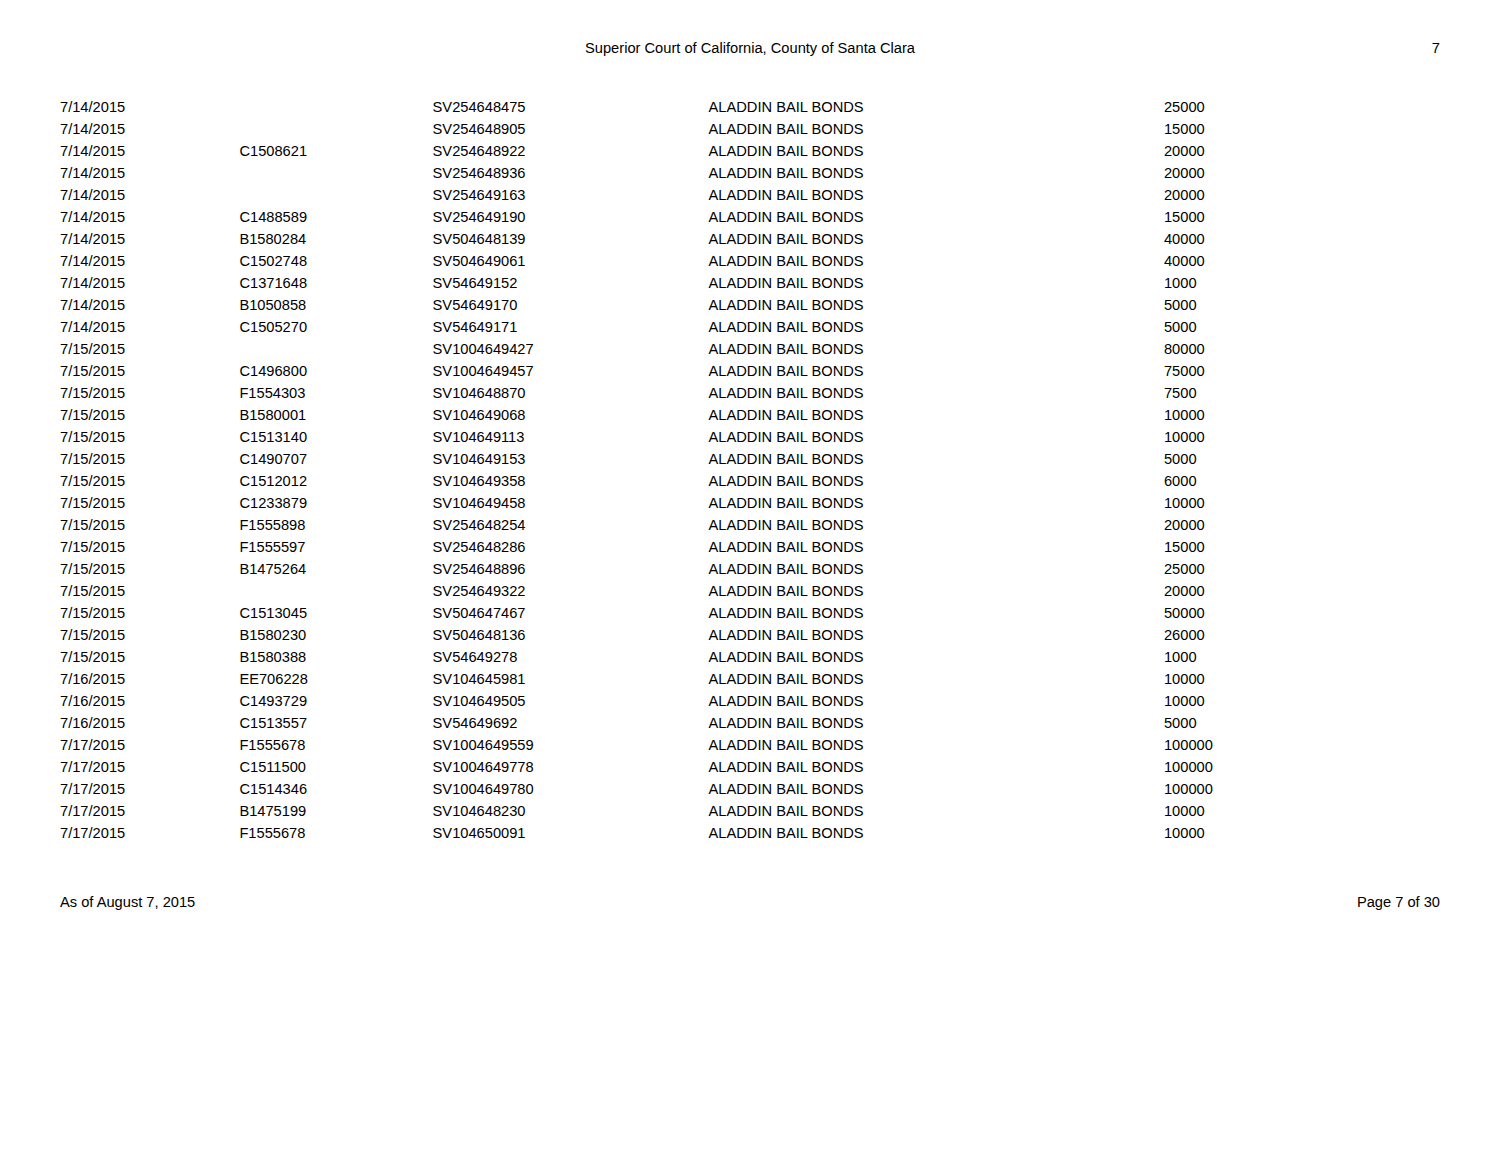Superior Court of California, County of Santa Clara 7
| 7/14/2015 | | SV254648475 | ALADDIN BAIL BONDS | 25000 |
| 7/14/2015 | | SV254648905 | ALADDIN BAIL BONDS | 15000 |
| 7/14/2015 | C1508621 | SV254648922 | ALADDIN BAIL BONDS | 20000 |
| 7/14/2015 | | SV254648936 | ALADDIN BAIL BONDS | 20000 |
| 7/14/2015 | | SV254649163 | ALADDIN BAIL BONDS | 20000 |
| 7/14/2015 | C1488589 | SV254649190 | ALADDIN BAIL BONDS | 15000 |
| 7/14/2015 | B1580284 | SV504648139 | ALADDIN BAIL BONDS | 40000 |
| 7/14/2015 | C1502748 | SV504649061 | ALADDIN BAIL BONDS | 40000 |
| 7/14/2015 | C1371648 | SV54649152 | ALADDIN BAIL BONDS | 1000 |
| 7/14/2015 | B1050858 | SV54649170 | ALADDIN BAIL BONDS | 5000 |
| 7/14/2015 | C1505270 | SV54649171 | ALADDIN BAIL BONDS | 5000 |
| 7/15/2015 | | SV1004649427 | ALADDIN BAIL BONDS | 80000 |
| 7/15/2015 | C1496800 | SV1004649457 | ALADDIN BAIL BONDS | 75000 |
| 7/15/2015 | F1554303 | SV104648870 | ALADDIN BAIL BONDS | 7500 |
| 7/15/2015 | B1580001 | SV104649068 | ALADDIN BAIL BONDS | 10000 |
| 7/15/2015 | C1513140 | SV104649113 | ALADDIN BAIL BONDS | 10000 |
| 7/15/2015 | C1490707 | SV104649153 | ALADDIN BAIL BONDS | 5000 |
| 7/15/2015 | C1512012 | SV104649358 | ALADDIN BAIL BONDS | 6000 |
| 7/15/2015 | C1233879 | SV104649458 | ALADDIN BAIL BONDS | 10000 |
| 7/15/2015 | F1555898 | SV254648254 | ALADDIN BAIL BONDS | 20000 |
| 7/15/2015 | F1555597 | SV254648286 | ALADDIN BAIL BONDS | 15000 |
| 7/15/2015 | B1475264 | SV254648896 | ALADDIN BAIL BONDS | 25000 |
| 7/15/2015 | | SV254649322 | ALADDIN BAIL BONDS | 20000 |
| 7/15/2015 | C1513045 | SV504647467 | ALADDIN BAIL BONDS | 50000 |
| 7/15/2015 | B1580230 | SV504648136 | ALADDIN BAIL BONDS | 26000 |
| 7/15/2015 | B1580388 | SV54649278 | ALADDIN BAIL BONDS | 1000 |
| 7/16/2015 | EE706228 | SV104645981 | ALADDIN BAIL BONDS | 10000 |
| 7/16/2015 | C1493729 | SV104649505 | ALADDIN BAIL BONDS | 10000 |
| 7/16/2015 | C1513557 | SV54649692 | ALADDIN BAIL BONDS | 5000 |
| 7/17/2015 | F1555678 | SV1004649559 | ALADDIN BAIL BONDS | 100000 |
| 7/17/2015 | C1511500 | SV1004649778 | ALADDIN BAIL BONDS | 100000 |
| 7/17/2015 | C1514346 | SV1004649780 | ALADDIN BAIL BONDS | 100000 |
| 7/17/2015 | B1475199 | SV104648230 | ALADDIN BAIL BONDS | 10000 |
| 7/17/2015 | F1555678 | SV104650091 | ALADDIN BAIL BONDS | 10000 |
As of August 7, 2015 Page 7 of 30